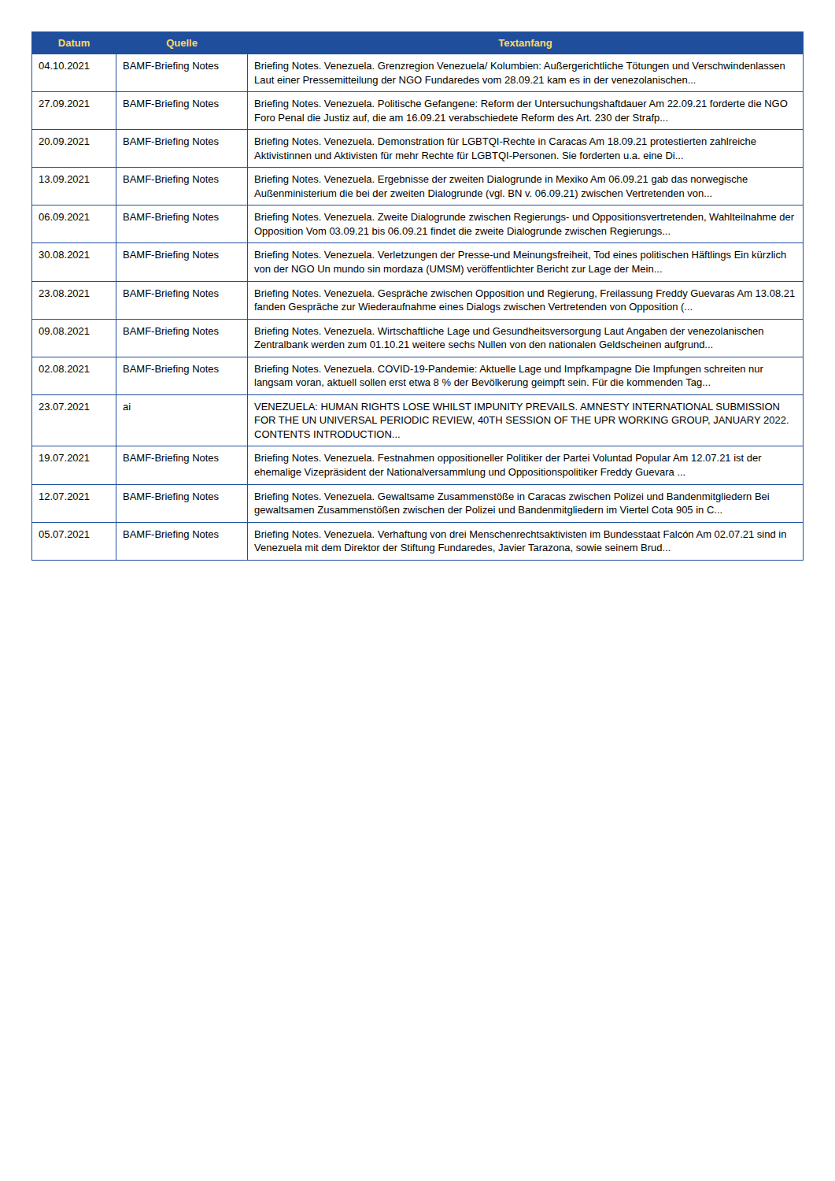| Datum | Quelle | Textanfang |
| --- | --- | --- |
| 04.10.2021 | BAMF-Briefing Notes | Briefing Notes. Venezuela. Grenzregion Venezuela/ Kolumbien: Außergerichtliche Tötungen und Verschwindenlassen Laut einer Pressemitteilung der NGO Fundaredes vom 28.09.21 kam es in der venezolanischen... |
| 27.09.2021 | BAMF-Briefing Notes | Briefing Notes. Venezuela. Politische Gefangene: Reform der Untersuchungshaftdauer Am 22.09.21 forderte die NGO Foro Penal die Justiz auf, die am 16.09.21 verabschiedete Reform des Art. 230 der Strafp... |
| 20.09.2021 | BAMF-Briefing Notes | Briefing Notes. Venezuela. Demonstration für LGBTQI-Rechte in Caracas Am 18.09.21 protestierten zahlreiche Aktivistinnen und Aktivisten für mehr Rechte für LGBTQI-Personen. Sie forderten u.a. eine Di... |
| 13.09.2021 | BAMF-Briefing Notes | Briefing Notes. Venezuela. Ergebnisse der zweiten Dialogrunde in Mexiko Am 06.09.21 gab das norwegische Außenministerium die bei der zweiten Dialogrunde (vgl. BN v. 06.09.21) zwischen Vertretenden von... |
| 06.09.2021 | BAMF-Briefing Notes | Briefing Notes. Venezuela. Zweite Dialogrunde zwischen Regierungs- und Oppositionsvertretenden, Wahlteilnahme der Opposition Vom 03.09.21 bis 06.09.21 findet die zweite Dialogrunde zwischen Regierungs... |
| 30.08.2021 | BAMF-Briefing Notes | Briefing Notes. Venezuela. Verletzungen der Presse-und Meinungsfreiheit, Tod eines politischen Häftlings Ein kürzlich von der NGO Un mundo sin mordaza (UMSM) veröffentlichter Bericht zur Lage der Mein... |
| 23.08.2021 | BAMF-Briefing Notes | Briefing Notes. Venezuela. Gespräche zwischen Opposition und Regierung, Freilassung Freddy Guevaras Am 13.08.21 fanden Gespräche zur Wiederaufnahme eines Dialogs zwischen Vertretenden von Opposition (... |
| 09.08.2021 | BAMF-Briefing Notes | Briefing Notes. Venezuela. Wirtschaftliche Lage und Gesundheitsversorgung Laut Angaben der venezolanischen Zentralbank werden zum 01.10.21 weitere sechs Nullen von den nationalen Geldscheinen aufgrund... |
| 02.08.2021 | BAMF-Briefing Notes | Briefing Notes. Venezuela. COVID-19-Pandemie: Aktuelle Lage und Impfkampagne Die Impfungen schreiten nur langsam voran, aktuell sollen erst etwa 8 % der Bevölkerung geimpft sein. Für die kommenden Tag... |
| 23.07.2021 | ai | VENEZUELA: HUMAN RIGHTS LOSE WHILST IMPUNITY PREVAILS. AMNESTY INTERNATIONAL SUBMISSION FOR THE UN UNIVERSAL PERIODIC REVIEW, 40TH SESSION OF THE UPR WORKING GROUP, JANUARY 2022. CONTENTS INTRODUCTION... |
| 19.07.2021 | BAMF-Briefing Notes | Briefing Notes. Venezuela. Festnahmen oppositioneller Politiker der Partei Voluntad Popular Am 12.07.21 ist der ehemalige Vizepräsident der Nationalversammlung und Oppositionspolitiker Freddy Guevara ... |
| 12.07.2021 | BAMF-Briefing Notes | Briefing Notes. Venezuela. Gewaltsame Zusammenstöße in Caracas zwischen Polizei und Bandenmitgliedern Bei gewaltsamen Zusammenstößen zwischen der Polizei und Bandenmitgliedern im Viertel Cota 905 in C... |
| 05.07.2021 | BAMF-Briefing Notes | Briefing Notes. Venezuela. Verhaftung von drei Menschenrechtsaktivisten im Bundesstaat Falcón Am 02.07.21 sind in Venezuela mit dem Direktor der Stiftung Fundaredes, Javier Tarazona, sowie seinem Brud... |